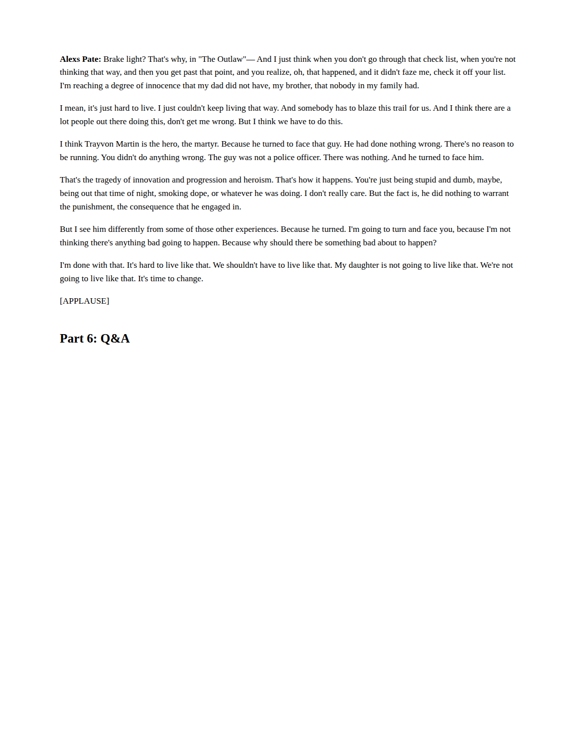Alexs Pate: Brake light? That's why, in "The Outlaw"— And I just think when you don't go through that check list, when you're not thinking that way, and then you get past that point, and you realize, oh, that happened, and it didn't faze me, check it off your list. I'm reaching a degree of innocence that my dad did not have, my brother, that nobody in my family had.
I mean, it's just hard to live. I just couldn't keep living that way. And somebody has to blaze this trail for us. And I think there are a lot people out there doing this, don't get me wrong. But I think we have to do this.
I think Trayvon Martin is the hero, the martyr. Because he turned to face that guy. He had done nothing wrong. There's no reason to be running. You didn't do anything wrong. The guy was not a police officer. There was nothing. And he turned to face him.
That's the tragedy of innovation and progression and heroism. That's how it happens. You're just being stupid and dumb, maybe, being out that time of night, smoking dope, or whatever he was doing. I don't really care. But the fact is, he did nothing to warrant the punishment, the consequence that he engaged in.
But I see him differently from some of those other experiences. Because he turned. I'm going to turn and face you, because I'm not thinking there's anything bad going to happen. Because why should there be something bad about to happen?
I'm done with that. It's hard to live like that. We shouldn't have to live like that. My daughter is not going to live like that. We're not going to live like that. It's time to change.
[APPLAUSE]
Part 6: Q&A